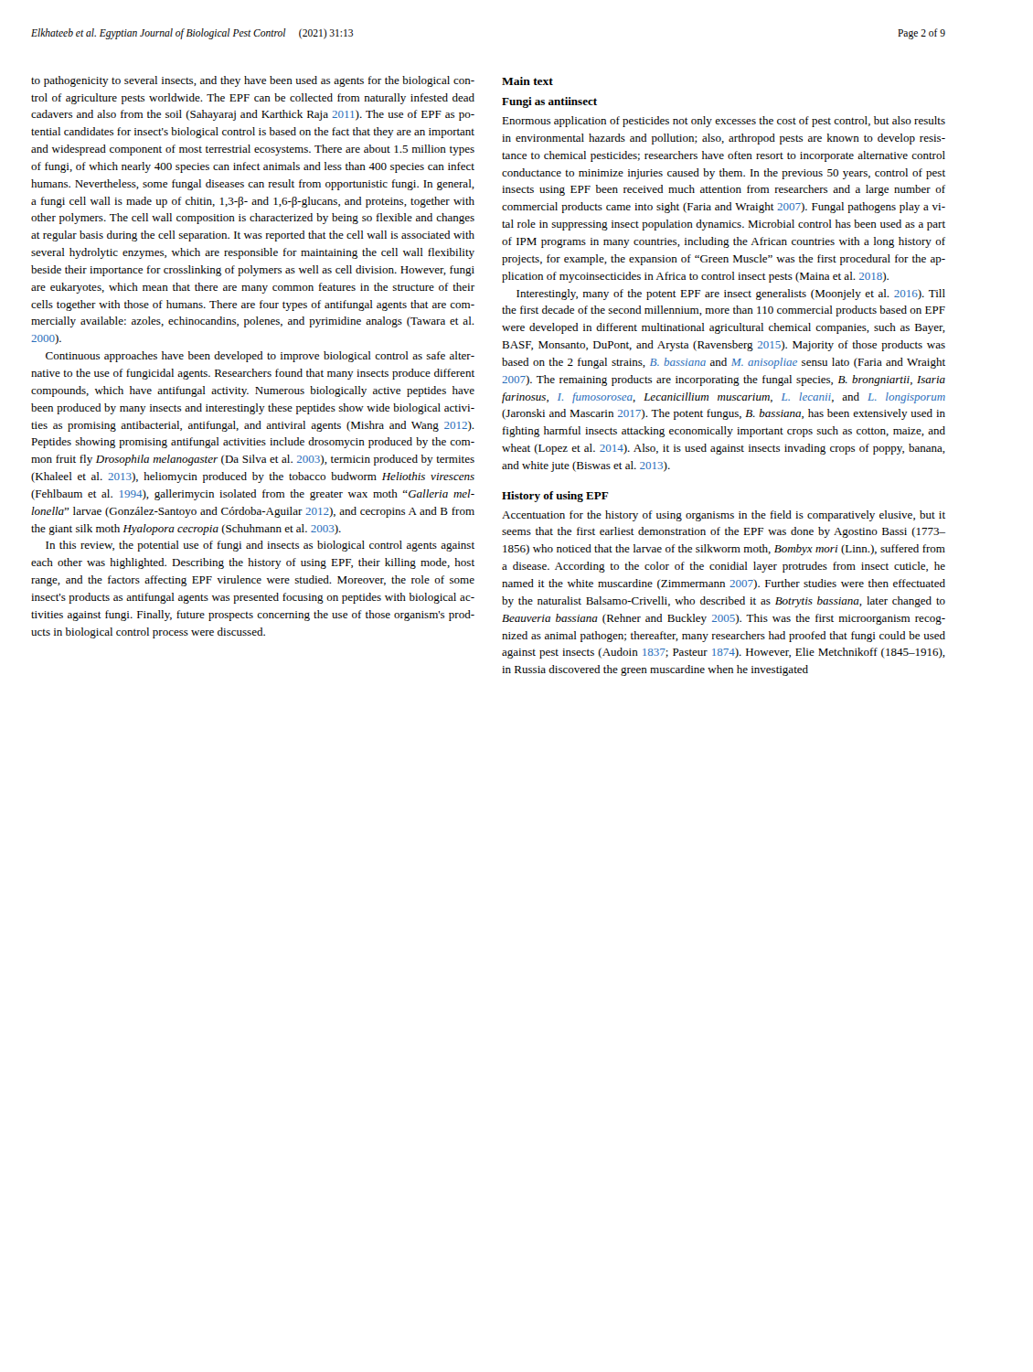Elkhateeb et al. Egyptian Journal of Biological Pest Control (2021) 31:13
Page 2 of 9
to pathogenicity to several insects, and they have been used as agents for the biological control of agriculture pests worldwide. The EPF can be collected from naturally infested dead cadavers and also from the soil (Sahayaraj and Karthick Raja 2011). The use of EPF as potential candidates for insect's biological control is based on the fact that they are an important and widespread component of most terrestrial ecosystems. There are about 1.5 million types of fungi, of which nearly 400 species can infect animals and less than 400 species can infect humans. Nevertheless, some fungal diseases can result from opportunistic fungi. In general, a fungi cell wall is made up of chitin, 1,3-β- and 1,6-β-glucans, and proteins, together with other polymers. The cell wall composition is characterized by being so flexible and changes at regular basis during the cell separation. It was reported that the cell wall is associated with several hydrolytic enzymes, which are responsible for maintaining the cell wall flexibility beside their importance for crosslinking of polymers as well as cell division. However, fungi are eukaryotes, which mean that there are many common features in the structure of their cells together with those of humans. There are four types of antifungal agents that are commercially available: azoles, echinocandins, polenes, and pyrimidine analogs (Tawara et al. 2000).
Continuous approaches have been developed to improve biological control as safe alternative to the use of fungicidal agents. Researchers found that many insects produce different compounds, which have antifungal activity. Numerous biologically active peptides have been produced by many insects and interestingly these peptides show wide biological activities as promising antibacterial, antifungal, and antiviral agents (Mishra and Wang 2012). Peptides showing promising antifungal activities include drosomycin produced by the common fruit fly Drosophila melanogaster (Da Silva et al. 2003), termicin produced by termites (Khaleel et al. 2013), heliomycin produced by the tobacco budworm Heliothis virescens (Fehlbaum et al. 1994), gallerimycin isolated from the greater wax moth “Galleria mellonella” larvae (González-Santoyo and Córdoba-Aguilar 2012), and cecropins A and B from the giant silk moth Hyalopora cecropia (Schuhmann et al. 2003).
In this review, the potential use of fungi and insects as biological control agents against each other was highlighted. Describing the history of using EPF, their killing mode, host range, and the factors affecting EPF virulence were studied. Moreover, the role of some insect's products as antifungal agents was presented focusing on peptides with biological activities against fungi. Finally, future prospects concerning the use of those organism's products in biological control process were discussed.
Main text
Fungi as antiinsect
Enormous application of pesticides not only excesses the cost of pest control, but also results in environmental hazards and pollution; also, arthropod pests are known to develop resistance to chemical pesticides; researchers have often resort to incorporate alternative control conductance to minimize injuries caused by them. In the previous 50 years, control of pest insects using EPF been received much attention from researchers and a large number of commercial products came into sight (Faria and Wraight 2007). Fungal pathogens play a vital role in suppressing insect population dynamics. Microbial control has been used as a part of IPM programs in many countries, including the African countries with a long history of projects, for example, the expansion of “Green Muscle” was the first procedural for the application of mycoinsecticides in Africa to control insect pests (Maina et al. 2018).
Interestingly, many of the potent EPF are insect generalists (Moonjely et al. 2016). Till the first decade of the second millennium, more than 110 commercial products based on EPF were developed in different multinational agricultural chemical companies, such as Bayer, BASF, Monsanto, DuPont, and Arysta (Ravensberg 2015). Majority of those products was based on the 2 fungal strains, B. bassiana and M. anisopliae sensu lato (Faria and Wraight 2007). The remaining products are incorporating the fungal species, B. brongniartii, Isaria farinosus, I. fumosorosea, Lecanicillium muscarium, L. lecanii, and L. longisporum (Jaronski and Mascarin 2017). The potent fungus, B. bassiana, has been extensively used in fighting harmful insects attacking economically important crops such as cotton, maize, and wheat (Lopez et al. 2014). Also, it is used against insects invading crops of poppy, banana, and white jute (Biswas et al. 2013).
History of using EPF
Accentuation for the history of using organisms in the field is comparatively elusive, but it seems that the first earliest demonstration of the EPF was done by Agostino Bassi (1773–1856) who noticed that the larvae of the silkworm moth, Bombyx mori (Linn.), suffered from a disease. According to the color of the conidial layer protrudes from insect cuticle, he named it the white muscardine (Zimmermann 2007). Further studies were then effectuated by the naturalist Balsamo-Crivelli, who described it as Botrytis bassiana, later changed to Beauveria bassiana (Rehner and Buckley 2005). This was the first microorganism recognized as animal pathogen; thereafter, many researchers had proofed that fungi could be used against pest insects (Audoin 1837; Pasteur 1874). However, Elie Metchnikoff (1845–1916), in Russia discovered the green muscardine when he investigated